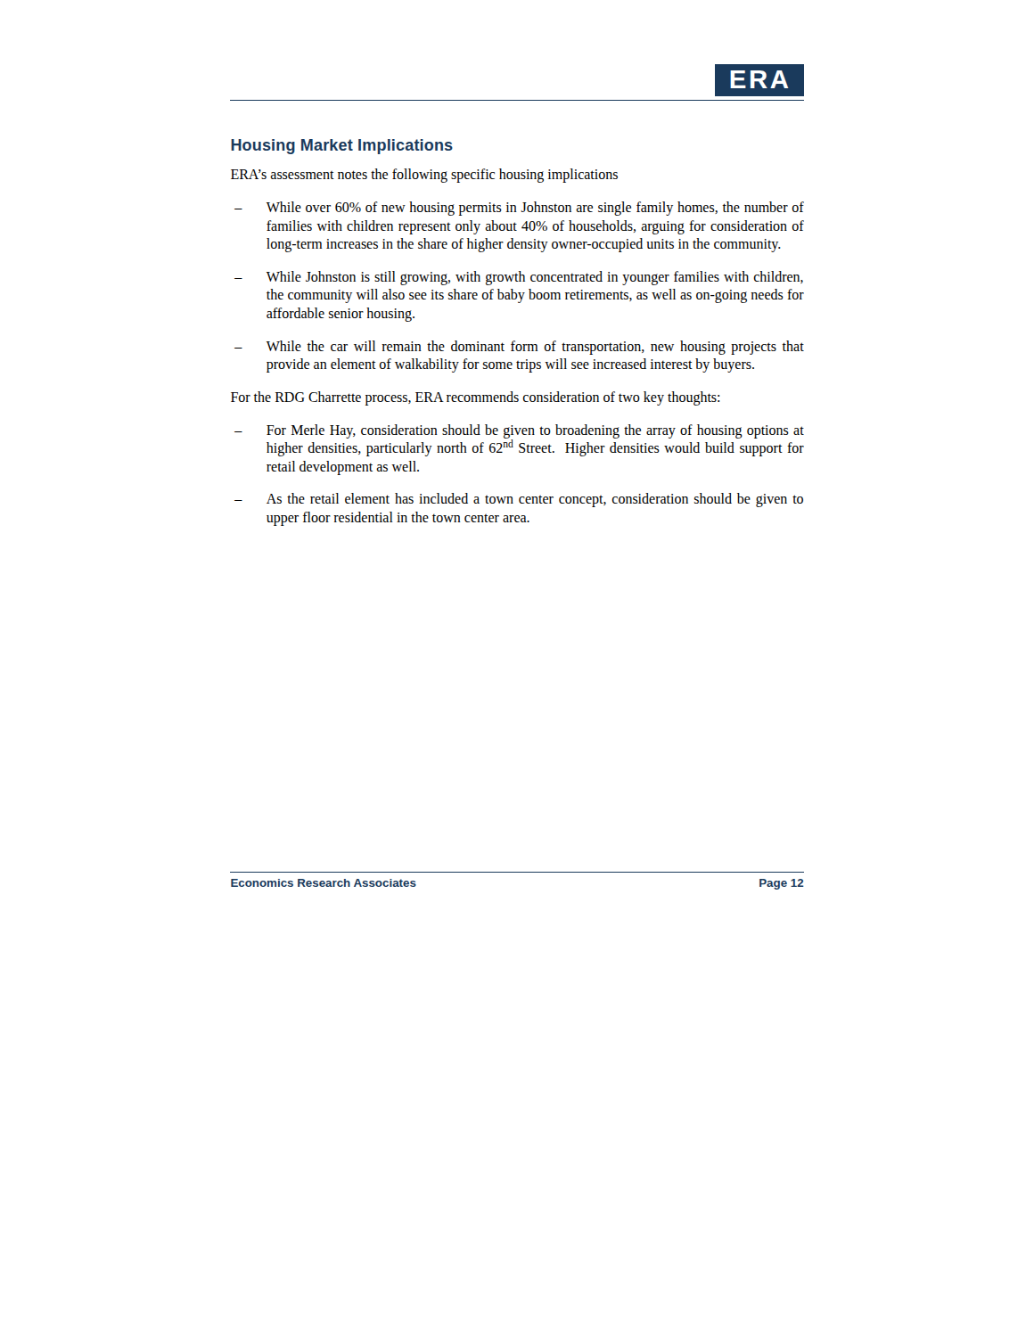ERA
Housing Market Implications
ERA’s assessment notes the following specific housing implications
While over 60% of new housing permits in Johnston are single family homes, the number of families with children represent only about 40% of households, arguing for consideration of long-term increases in the share of higher density owner-occupied units in the community.
While Johnston is still growing, with growth concentrated in younger families with children, the community will also see its share of baby boom retirements, as well as on-going needs for affordable senior housing.
While the car will remain the dominant form of transportation, new housing projects that provide an element of walkability for some trips will see increased interest by buyers.
For the RDG Charrette process, ERA recommends consideration of two key thoughts:
For Merle Hay, consideration should be given to broadening the array of housing options at higher densities, particularly north of 62nd Street. Higher densities would build support for retail development as well.
As the retail element has included a town center concept, consideration should be given to upper floor residential in the town center area.
Economics Research Associates Page 12